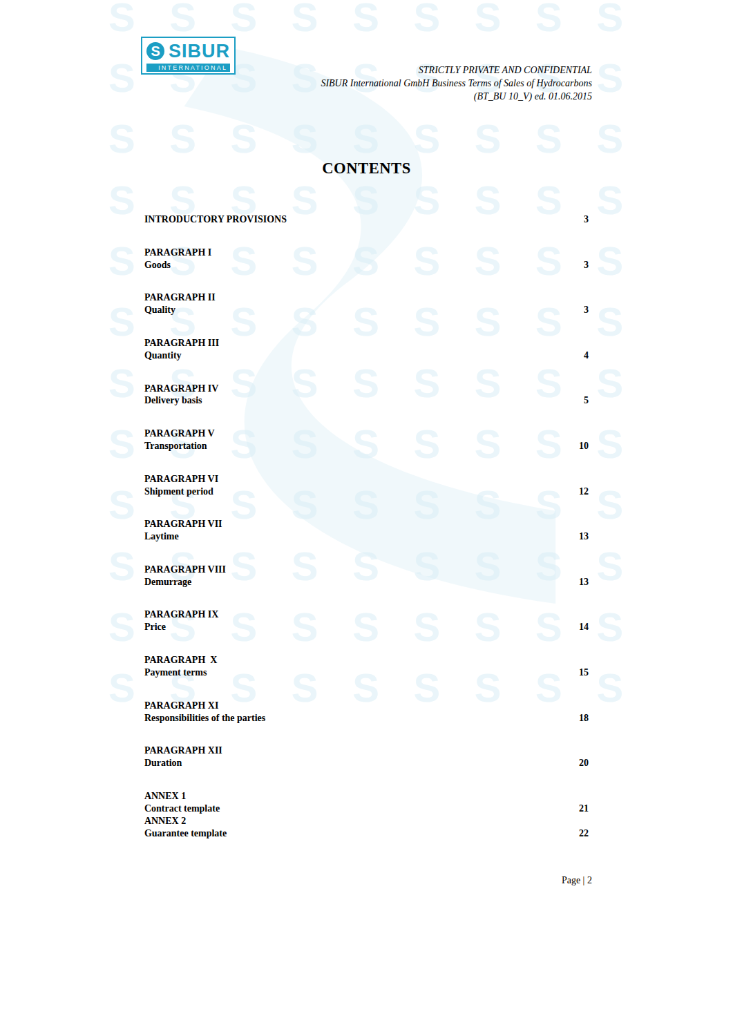SSSSSSSSS SSSSSSSSS SSSSSSSSS SSSSSSSSS SSSSSSSSS SSSSSSSSS SSSSSSSSS SSSSSSSSS SSSSSSSSS SSSSSSSSS SSSSSSSSS SSSSSSSSS
S
SIBUR
INTERNATIONAL
STRICTLY PRIVATE AND CONFIDENTIAL
SIBUR International GmbH Business Terms of Sales of Hydrocarbons (BT_BU 10_V) ed. 01.06.2015
CONTENTS
INTRODUCTORY PROVISIONS 3
PARAGRAPH I
Goods 3
PARAGRAPH II
Quality 3
PARAGRAPH III
Quantity 4
PARAGRAPH IV
Delivery basis 5
PARAGRAPH V
Transportation 10
PARAGRAPH VI
Shipment period 12
PARAGRAPH VII
Laytime 13
PARAGRAPH VIII
Demurrage 13
PARAGRAPH IX
Price 14
PARAGRAPH X
Payment terms 15
PARAGRAPH XI
Responsibilities of the parties 18
PARAGRAPH XII
Duration 20
ANNEX 1
Contract template 21
ANNEX 2
Guarantee template 22
Page | 2